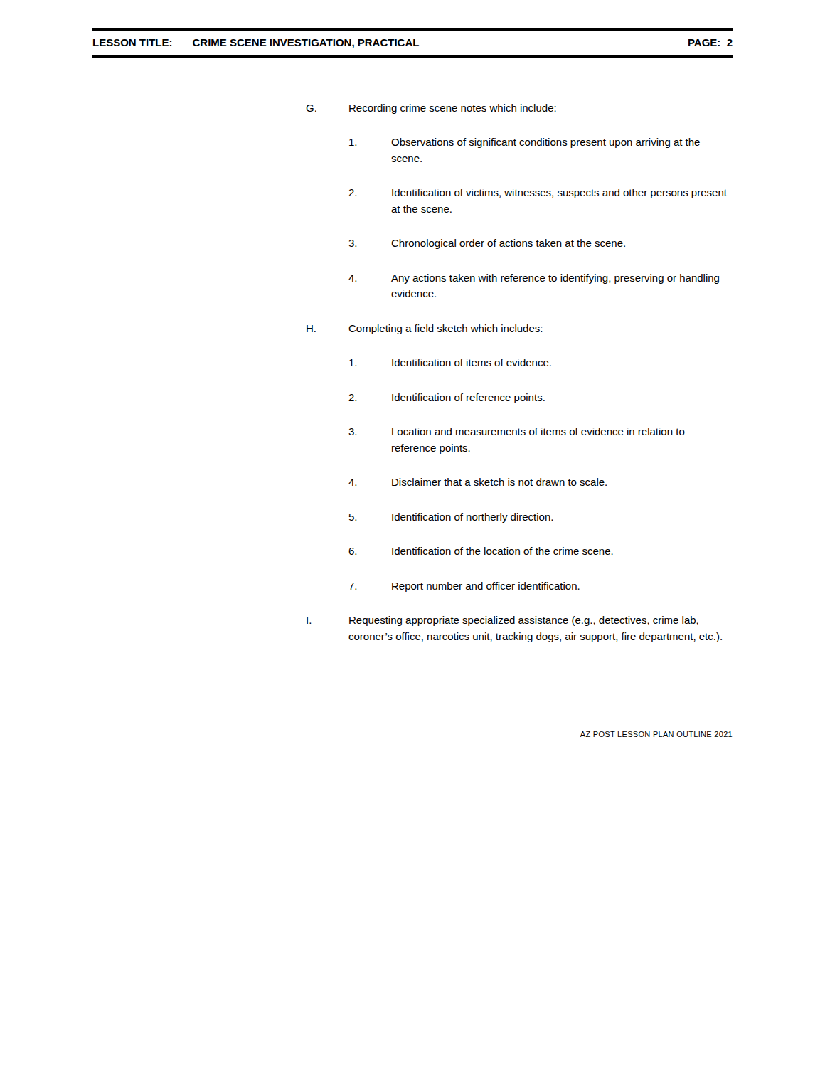LESSON TITLE: CRIME SCENE INVESTIGATION, PRACTICAL
PAGE: 2
G.
Recording crime scene notes which include:
1. Observations of significant conditions present upon arriving at the scene.
2. Identification of victims, witnesses, suspects and other persons present at the scene.
3. Chronological order of actions taken at the scene.
4. Any actions taken with reference to identifying, preserving or handling evidence.
H.
Completing a field sketch which includes:
1. Identification of items of evidence.
2. Identification of reference points.
3. Location and measurements of items of evidence in relation to reference points.
4. Disclaimer that a sketch is not drawn to scale.
5. Identification of northerly direction.
6. Identification of the location of the crime scene.
7. Report number and officer identification.
I.
Requesting appropriate specialized assistance (e.g., detectives, crime lab, coroner’s office, narcotics unit, tracking dogs, air support, fire department, etc.).
AZ POST LESSON PLAN OUTLINE 2021